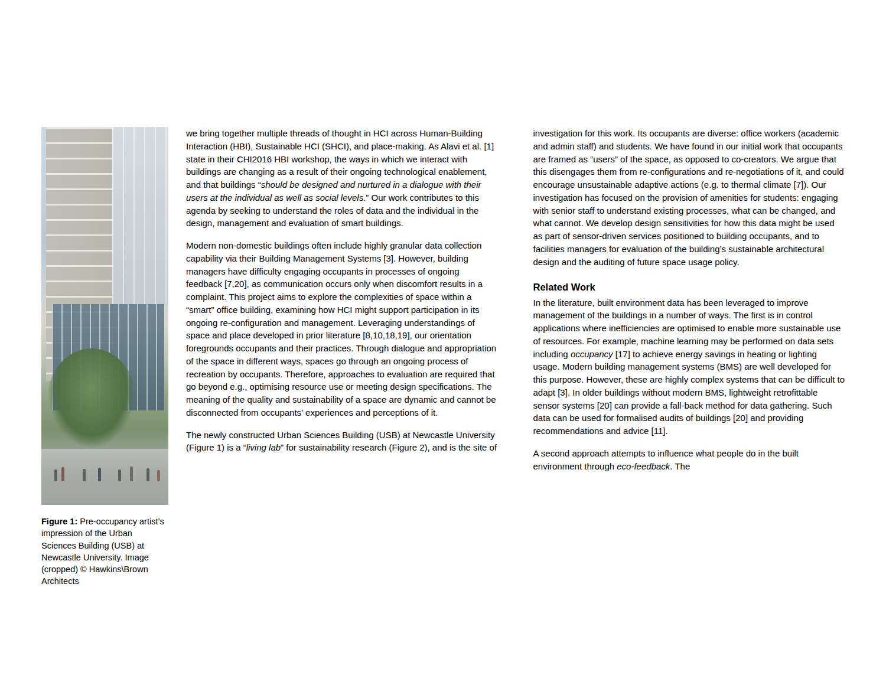Figure 1: Pre-occupancy artist’s impression of the Urban Sciences Building (USB) at Newcastle University. Image (cropped) © Hawkins\Brown Architects
we bring together multiple threads of thought in HCI across Human-Building Interaction (HBI), Sustainable HCI (SHCI), and place-making. As Alavi et al. [1] state in their CHI2016 HBI workshop, the ways in which we interact with buildings are changing as a result of their ongoing technological enablement, and that buildings “should be designed and nurtured in a dialogue with their users at the individual as well as social levels.” Our work contributes to this agenda by seeking to understand the roles of data and the individual in the design, management and evaluation of smart buildings.
Modern non-domestic buildings often include highly granular data collection capability via their Building Management Systems [3]. However, building managers have difficulty engaging occupants in processes of ongoing feedback [7,20], as communication occurs only when discomfort results in a complaint. This project aims to explore the complexities of space within a “smart” office building, examining how HCI might support participation in its ongoing re-configuration and management. Leveraging understandings of space and place developed in prior literature [8,10,18,19], our orientation foregrounds occupants and their practices. Through dialogue and appropriation of the space in different ways, spaces go through an ongoing process of recreation by occupants. Therefore, approaches to evaluation are required that go beyond e.g., optimising resource use or meeting design specifications. The meaning of the quality and sustainability of a space are dynamic and cannot be disconnected from occupants’ experiences and perceptions of it.
The newly constructed Urban Sciences Building (USB) at Newcastle University (Figure 1) is a “living lab” for sustainability research (Figure 2), and is the site of
investigation for this work. Its occupants are diverse: office workers (academic and admin staff) and students. We have found in our initial work that occupants are framed as “users” of the space, as opposed to co-creators. We argue that this disengages them from re-configurations and re-negotiations of it, and could encourage unsustainable adaptive actions (e.g. to thermal climate [7]). Our investigation has focused on the provision of amenities for students: engaging with senior staff to understand existing processes, what can be changed, and what cannot. We develop design sensitivities for how this data might be used as part of sensor-driven services positioned to building occupants, and to facilities managers for evaluation of the building’s sustainable architectural design and the auditing of future space usage policy.
Related Work
In the literature, built environment data has been leveraged to improve management of the buildings in a number of ways. The first is in control applications where inefficiencies are optimised to enable more sustainable use of resources. For example, machine learning may be performed on data sets including occupancy [17] to achieve energy savings in heating or lighting usage. Modern building management systems (BMS) are well developed for this purpose. However, these are highly complex systems that can be difficult to adapt [3]. In older buildings without modern BMS, lightweight retrofittable sensor systems [20] can provide a fall-back method for data gathering. Such data can be used for formalised audits of buildings [20] and providing recommendations and advice [11].
A second approach attempts to influence what people do in the built environment through eco-feedback. The